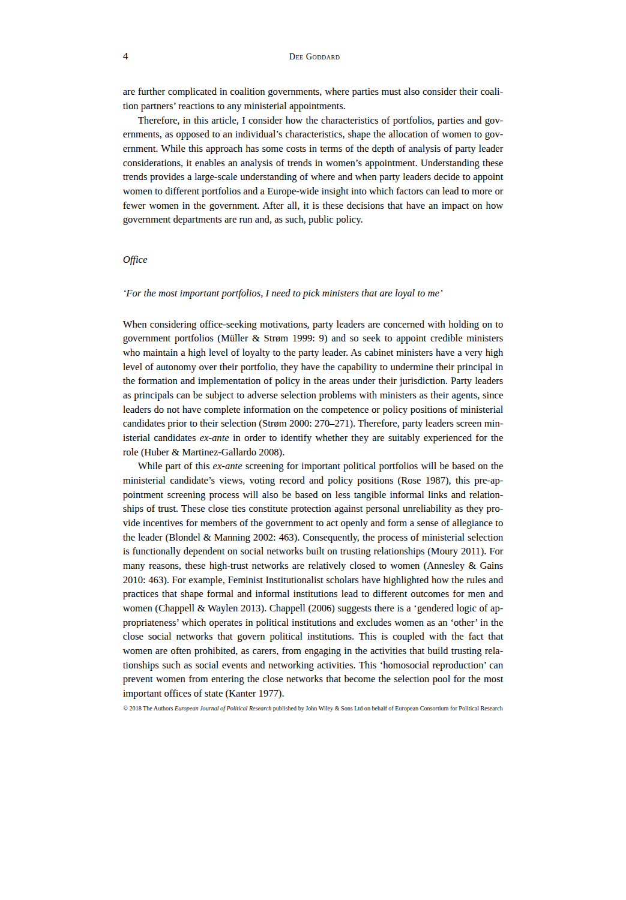4
Dee Goddard
are further complicated in coalition governments, where parties must also consider their coalition partners’ reactions to any ministerial appointments.
Therefore, in this article, I consider how the characteristics of portfolios, parties and governments, as opposed to an individual’s characteristics, shape the allocation of women to government. While this approach has some costs in terms of the depth of analysis of party leader considerations, it enables an analysis of trends in women’s appointment. Understanding these trends provides a large-scale understanding of where and when party leaders decide to appoint women to different portfolios and a Europe-wide insight into which factors can lead to more or fewer women in the government. After all, it is these decisions that have an impact on how government departments are run and, as such, public policy.
Office
‘For the most important portfolios, I need to pick ministers that are loyal to me’
When considering office-seeking motivations, party leaders are concerned with holding on to government portfolios (Müller & Strøm 1999: 9) and so seek to appoint credible ministers who maintain a high level of loyalty to the party leader. As cabinet ministers have a very high level of autonomy over their portfolio, they have the capability to undermine their principal in the formation and implementation of policy in the areas under their jurisdiction. Party leaders as principals can be subject to adverse selection problems with ministers as their agents, since leaders do not have complete information on the competence or policy positions of ministerial candidates prior to their selection (Strøm 2000: 270–271). Therefore, party leaders screen ministerial candidates ex-ante in order to identify whether they are suitably experienced for the role (Huber & Martinez-Gallardo 2008).
While part of this ex-ante screening for important political portfolios will be based on the ministerial candidate’s views, voting record and policy positions (Rose 1987), this pre-appointment screening process will also be based on less tangible informal links and relationships of trust. These close ties constitute protection against personal unreliability as they provide incentives for members of the government to act openly and form a sense of allegiance to the leader (Blondel & Manning 2002: 463). Consequently, the process of ministerial selection is functionally dependent on social networks built on trusting relationships (Moury 2011). For many reasons, these high-trust networks are relatively closed to women (Annesley & Gains 2010: 463). For example, Feminist Institutionalist scholars have highlighted how the rules and practices that shape formal and informal institutions lead to different outcomes for men and women (Chappell & Waylen 2013). Chappell (2006) suggests there is a ‘gendered logic of appropriateness’ which operates in political institutions and excludes women as an ‘other’ in the close social networks that govern political institutions. This is coupled with the fact that women are often prohibited, as carers, from engaging in the activities that build trusting relationships such as social events and networking activities. This ‘homosocial reproduction’ can prevent women from entering the close networks that become the selection pool for the most important offices of state (Kanter 1977).
© 2018 The Authors European Journal of Political Research published by John Wiley & Sons Ltd on behalf of European Consortium for Political Research